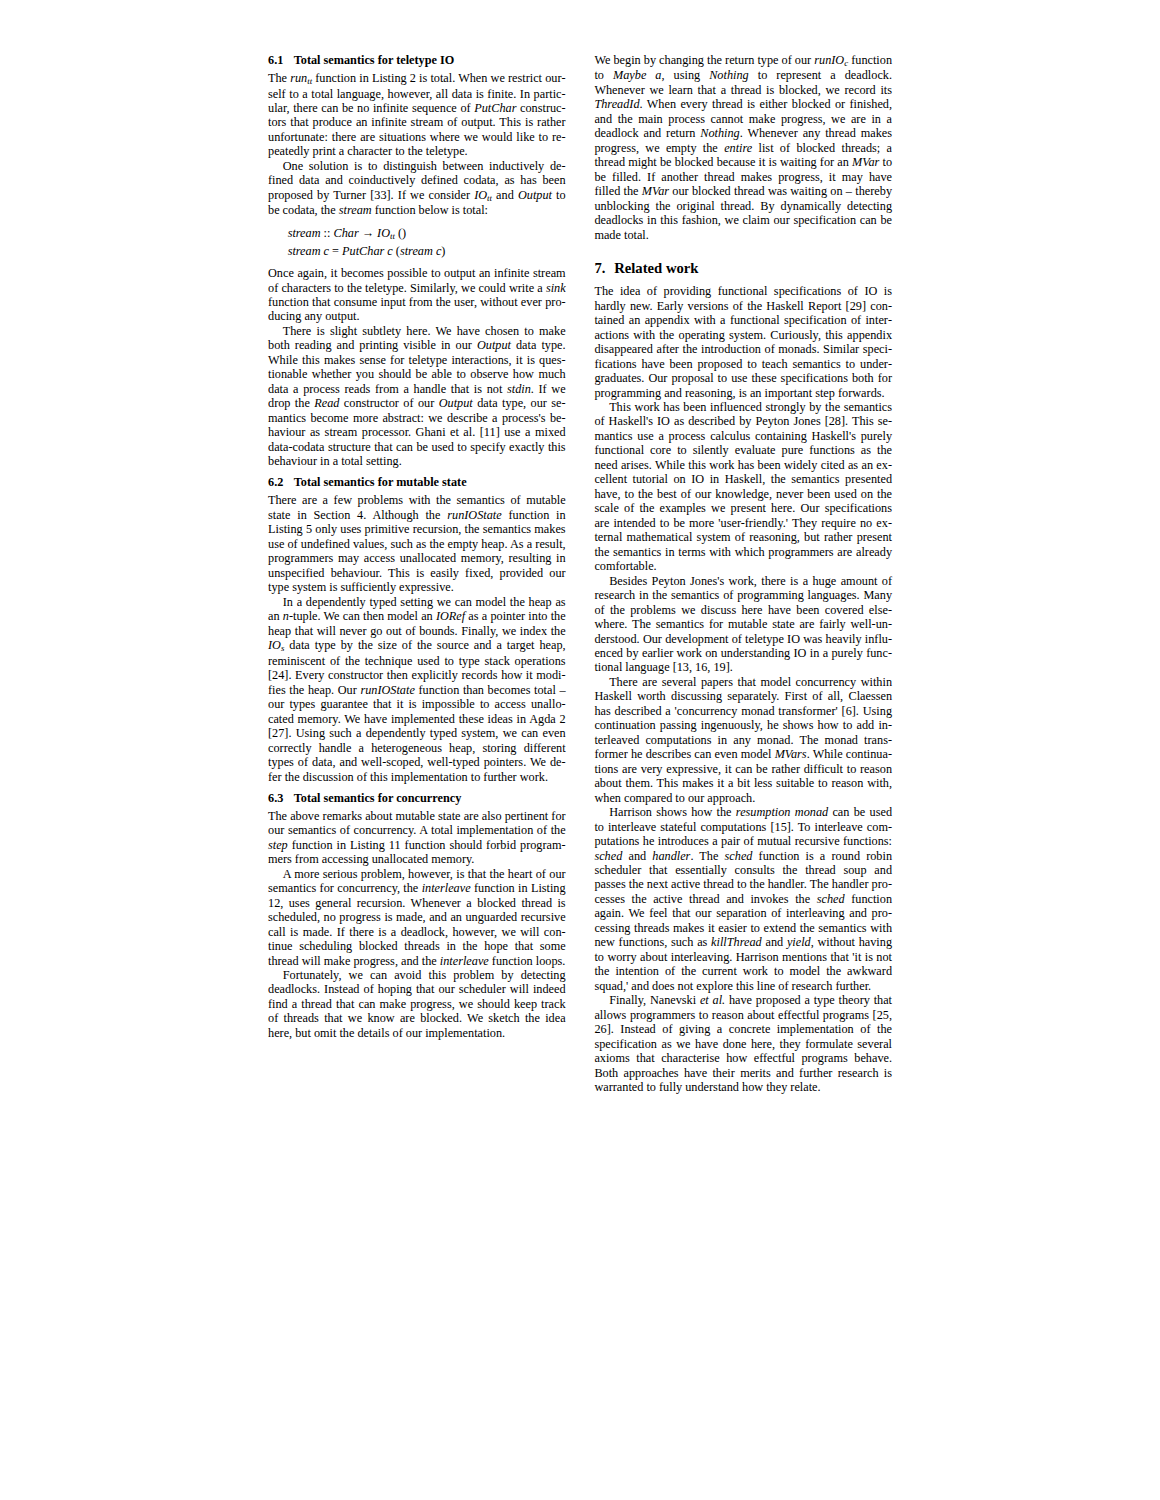6.1 Total semantics for teletype IO
The runtt function in Listing 2 is total. When we restrict ourself to a total language, however, all data is finite. In particular, there can be no infinite sequence of PutChar constructors that produce an infinite stream of output. This is rather unfortunate: there are situations where we would like to repeatedly print a character to the teletype.
One solution is to distinguish between inductively defined data and coinductively defined codata, as has been proposed by Turner [33]. If we consider IOtt and Output to be codata, the stream function below is total:
stream :: Char → IOtt ()
stream c = PutChar c (stream c)
Once again, it becomes possible to output an infinite stream of characters to the teletype. Similarly, we could write a sink function that consume input from the user, without ever producing any output.
There is slight subtlety here. We have chosen to make both reading and printing visible in our Output data type. While this makes sense for teletype interactions, it is questionable whether you should be able to observe how much data a process reads from a handle that is not stdin. If we drop the Read constructor of our Output data type, our semantics become more abstract: we describe a process's behaviour as stream processor. Ghani et al. [11] use a mixed data-codata structure that can be used to specify exactly this behaviour in a total setting.
6.2 Total semantics for mutable state
There are a few problems with the semantics of mutable state in Section 4. Although the runIOState function in Listing 5 only uses primitive recursion, the semantics makes use of undefined values, such as the empty heap. As a result, programmers may access unallocated memory, resulting in unspecified behaviour. This is easily fixed, provided our type system is sufficiently expressive.
In a dependently typed setting we can model the heap as an n-tuple. We can then model an IORef as a pointer into the heap that will never go out of bounds. Finally, we index the IOs data type by the size of the source and a target heap, reminiscent of the technique used to type stack operations [24]. Every constructor then explicitly records how it modifies the heap. Our runIOState function than becomes total – our types guarantee that it is impossible to access unallocated memory. We have implemented these ideas in Agda 2 [27]. Using such a dependently typed system, we can even correctly handle a heterogeneous heap, storing different types of data, and well-scoped, well-typed pointers. We defer the discussion of this implementation to further work.
6.3 Total semantics for concurrency
The above remarks about mutable state are also pertinent for our semantics of concurrency. A total implementation of the step function in Listing 11 function should forbid programmers from accessing unallocated memory.
A more serious problem, however, is that the heart of our semantics for concurrency, the interleave function in Listing 12, uses general recursion. Whenever a blocked thread is scheduled, no progress is made, and an unguarded recursive call is made. If there is a deadlock, however, we will continue scheduling blocked threads in the hope that some thread will make progress, and the interleave function loops.
Fortunately, we can avoid this problem by detecting deadlocks. Instead of hoping that our scheduler will indeed find a thread that can make progress, we should keep track of threads that we know are blocked. We sketch the idea here, but omit the details of our implementation.
We begin by changing the return type of our runIOc function to Maybe a, using Nothing to represent a deadlock. Whenever we learn that a thread is blocked, we record its ThreadId. When every thread is either blocked or finished, and the main process cannot make progress, we are in a deadlock and return Nothing. Whenever any thread makes progress, we empty the entire list of blocked threads; a thread might be blocked because it is waiting for an MVar to be filled. If another thread makes progress, it may have filled the MVar our blocked thread was waiting on – thereby unblocking the original thread. By dynamically detecting deadlocks in this fashion, we claim our specification can be made total.
7. Related work
The idea of providing functional specifications of IO is hardly new. Early versions of the Haskell Report [29] contained an appendix with a functional specification of interactions with the operating system. Curiously, this appendix disappeared after the introduction of monads. Similar specifications have been proposed to teach semantics to undergraduates. Our proposal to use these specifications both for programming and reasoning, is an important step forwards.
This work has been influenced strongly by the semantics of Haskell's IO as described by Peyton Jones [28]. This semantics use a process calculus containing Haskell's purely functional core to silently evaluate pure functions as the need arises. While this work has been widely cited as an excellent tutorial on IO in Haskell, the semantics presented have, to the best of our knowledge, never been used on the scale of the examples we present here. Our specifications are intended to be more 'user-friendly.' They require no external mathematical system of reasoning, but rather present the semantics in terms with which programmers are already comfortable.
Besides Peyton Jones's work, there is a huge amount of research in the semantics of programming languages. Many of the problems we discuss here have been covered elsewhere. The semantics for mutable state are fairly well-understood. Our development of teletype IO was heavily influenced by earlier work on understanding IO in a purely functional language [13, 16, 19].
There are several papers that model concurrency within Haskell worth discussing separately. First of all, Claessen has described a 'concurrency monad transformer' [6]. Using continuation passing ingenuously, he shows how to add interleaved computations in any monad. The monad transformer he describes can even model MVars. While continuations are very expressive, it can be rather difficult to reason about them. This makes it a bit less suitable to reason with, when compared to our approach.
Harrison shows how the resumption monad can be used to interleave stateful computations [15]. To interleave computations he introduces a pair of mutual recursive functions: sched and handler. The sched function is a round robin scheduler that essentially consults the thread soup and passes the next active thread to the handler. The handler processes the active thread and invokes the sched function again. We feel that our separation of interleaving and processing threads makes it easier to extend the semantics with new functions, such as killThread and yield, without having to worry about interleaving. Harrison mentions that 'it is not the intention of the current work to model the awkward squad,' and does not explore this line of research further.
Finally, Nanevski et al. have proposed a type theory that allows programmers to reason about effectful programs [25, 26]. Instead of giving a concrete implementation of the specification as we have done here, they formulate several axioms that characterise how effectful programs behave. Both approaches have their merits and further research is warranted to fully understand how they relate.